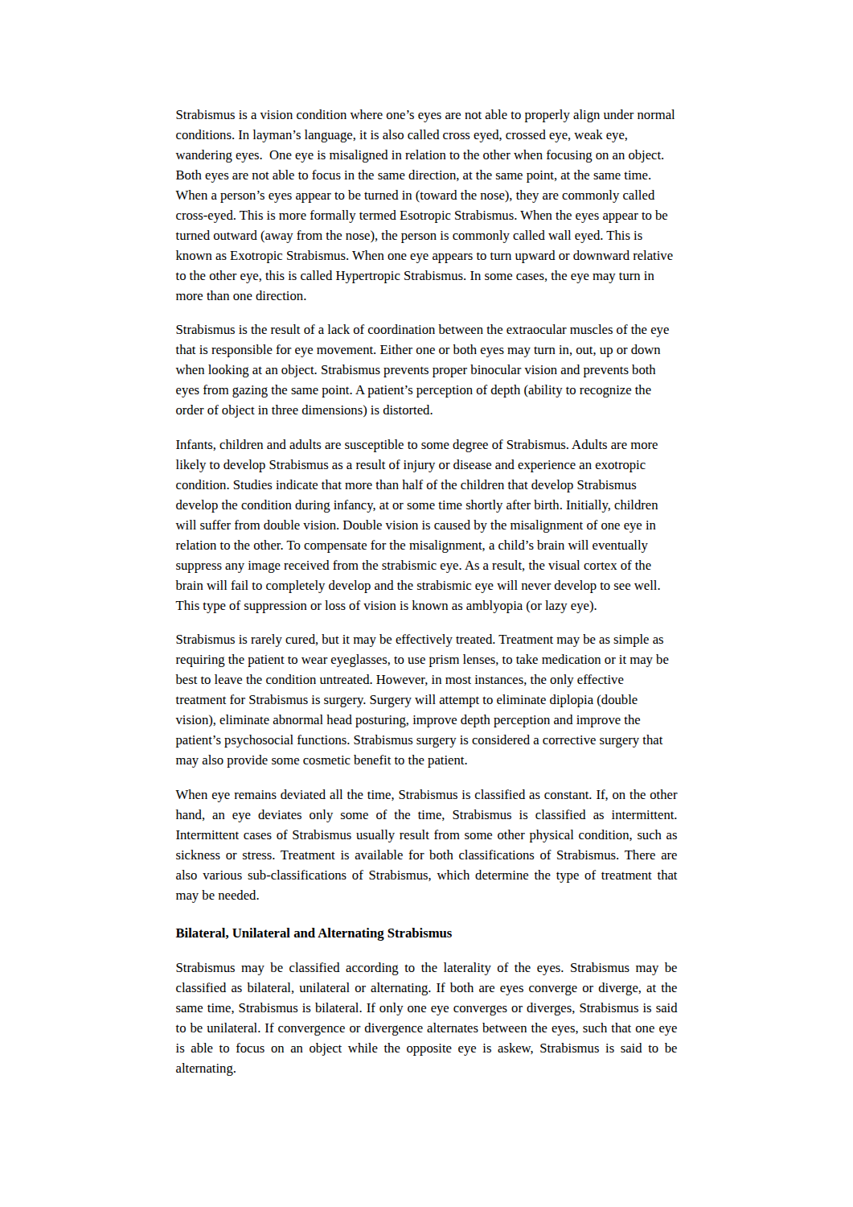Strabismus is a vision condition where one’s eyes are not able to properly align under normal conditions. In layman’s language, it is also called cross eyed, crossed eye, weak eye, wandering eyes. One eye is misaligned in relation to the other when focusing on an object. Both eyes are not able to focus in the same direction, at the same point, at the same time. When a person’s eyes appear to be turned in (toward the nose), they are commonly called cross-eyed. This is more formally termed Esotropic Strabismus. When the eyes appear to be turned outward (away from the nose), the person is commonly called wall eyed. This is known as Exotropic Strabismus. When one eye appears to turn upward or downward relative to the other eye, this is called Hypertropic Strabismus. In some cases, the eye may turn in more than one direction.
Strabismus is the result of a lack of coordination between the extraocular muscles of the eye that is responsible for eye movement. Either one or both eyes may turn in, out, up or down when looking at an object. Strabismus prevents proper binocular vision and prevents both eyes from gazing the same point. A patient’s perception of depth (ability to recognize the order of object in three dimensions) is distorted.
Infants, children and adults are susceptible to some degree of Strabismus. Adults are more likely to develop Strabismus as a result of injury or disease and experience an exotropic condition. Studies indicate that more than half of the children that develop Strabismus develop the condition during infancy, at or some time shortly after birth. Initially, children will suffer from double vision. Double vision is caused by the misalignment of one eye in relation to the other. To compensate for the misalignment, a child’s brain will eventually suppress any image received from the strabismic eye. As a result, the visual cortex of the brain will fail to completely develop and the strabismic eye will never develop to see well. This type of suppression or loss of vision is known as amblyopia (or lazy eye).
Strabismus is rarely cured, but it may be effectively treated. Treatment may be as simple as requiring the patient to wear eyeglasses, to use prism lenses, to take medication or it may be best to leave the condition untreated. However, in most instances, the only effective treatment for Strabismus is surgery. Surgery will attempt to eliminate diplopia (double vision), eliminate abnormal head posturing, improve depth perception and improve the patient’s psychosocial functions. Strabismus surgery is considered a corrective surgery that may also provide some cosmetic benefit to the patient.
When eye remains deviated all the time, Strabismus is classified as constant. If, on the other hand, an eye deviates only some of the time, Strabismus is classified as intermittent. Intermittent cases of Strabismus usually result from some other physical condition, such as sickness or stress. Treatment is available for both classifications of Strabismus. There are also various sub-classifications of Strabismus, which determine the type of treatment that may be needed.
Bilateral, Unilateral and Alternating Strabismus
Strabismus may be classified according to the laterality of the eyes. Strabismus may be classified as bilateral, unilateral or alternating. If both are eyes converge or diverge, at the same time, Strabismus is bilateral. If only one eye converges or diverges, Strabismus is said to be unilateral. If convergence or divergence alternates between the eyes, such that one eye is able to focus on an object while the opposite eye is askew, Strabismus is said to be alternating.